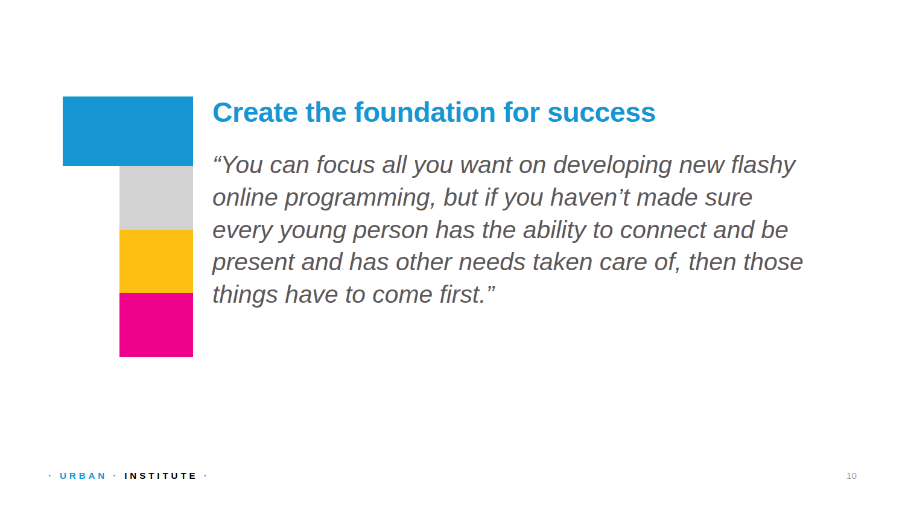Create the foundation for success
“You can focus all you want on developing new flashy online programming, but if you haven’t made sure every young person has the ability to connect and be present and has other needs taken care of, then those things have to come first.”
· URBAN · INSTITUTE ·
10